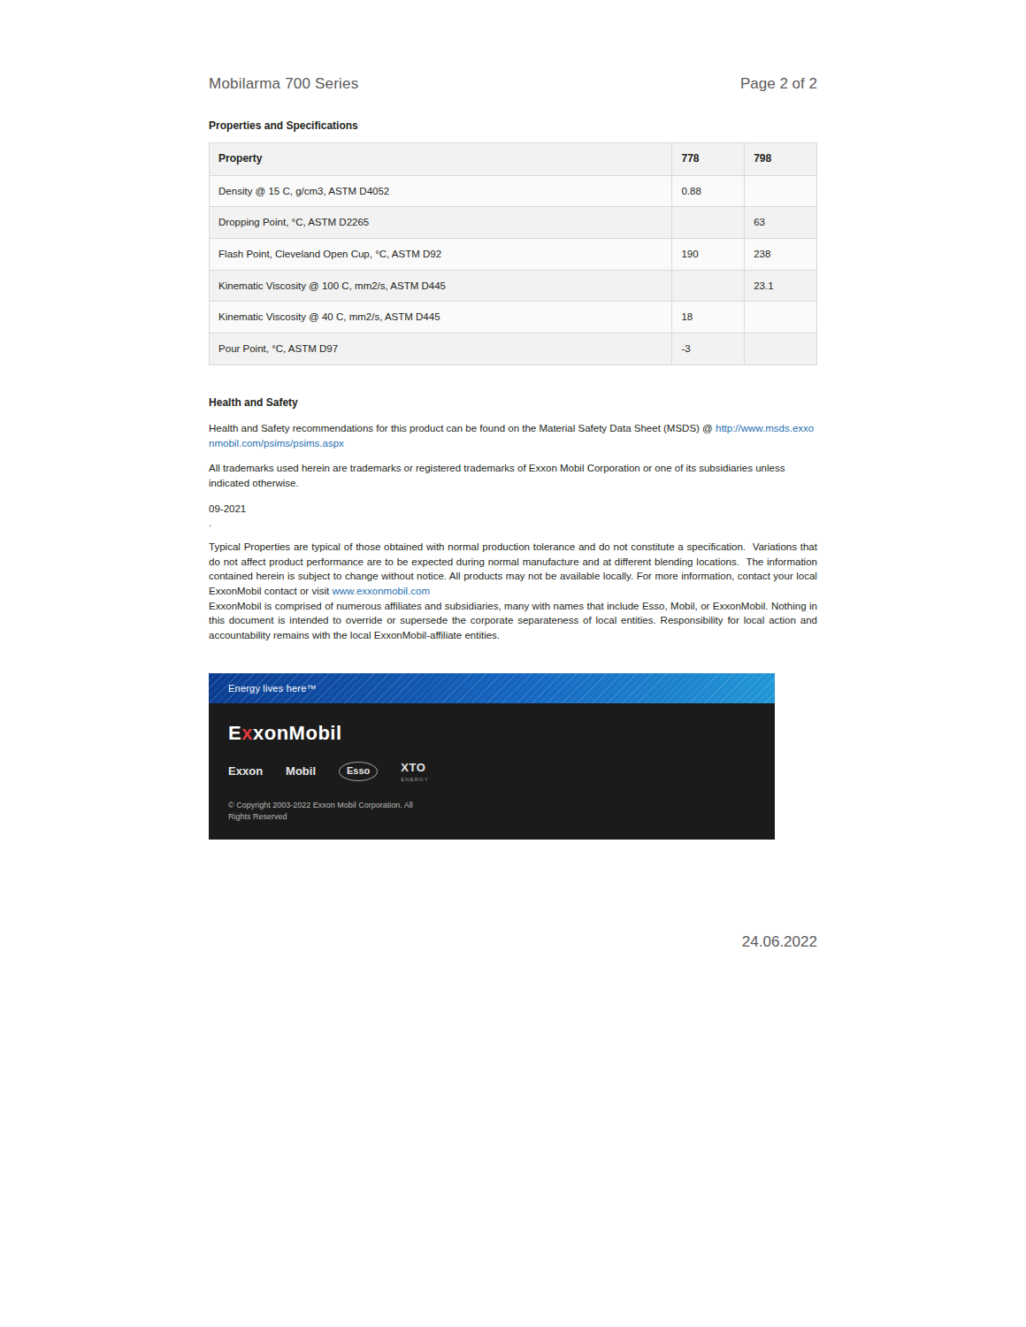Mobilarma 700 Series
Page 2 of 2
Properties and Specifications
| Property | 778 | 798 |
| --- | --- | --- |
| Density @ 15 C, g/cm3, ASTM D4052 | 0.88 | |
| Dropping Point, °C, ASTM D2265 | | 63 |
| Flash Point, Cleveland Open Cup, °C, ASTM D92 | 190 | 238 |
| Kinematic Viscosity @ 100 C, mm2/s, ASTM D445 | | 23.1 |
| Kinematic Viscosity @ 40 C, mm2/s, ASTM D445 | 18 | |
| Pour Point, °C, ASTM D97 | -3 | |
Health and Safety
Health and Safety recommendations for this product can be found on the Material Safety Data Sheet (MSDS) @ http://www.msds.exxonmobil.com/psims/psims.aspx
All trademarks used herein are trademarks or registered trademarks of Exxon Mobil Corporation or one of its subsidiaries unless indicated otherwise.
09-2021
.
Typical Properties are typical of those obtained with normal production tolerance and do not constitute a specification. Variations that do not affect product performance are to be expected during normal manufacture and at different blending locations. The information contained herein is subject to change without notice. All products may not be available locally. For more information, contact your local ExxonMobil contact or visit www.exxonmobil.com
ExxonMobil is comprised of numerous affiliates and subsidiaries, many with names that include Esso, Mobil, or ExxonMobil. Nothing in this document is intended to override or supersede the corporate separateness of local entities. Responsibility for local action and accountability remains with the local ExxonMobil-affiliate entities.
Energy lives here™
ExxonMobil
Exxon Mobil Esso XTOENERGY
© Copyright 2003-2022 Exxon Mobil Corporation. All
Rights Reserved
24.06.2022